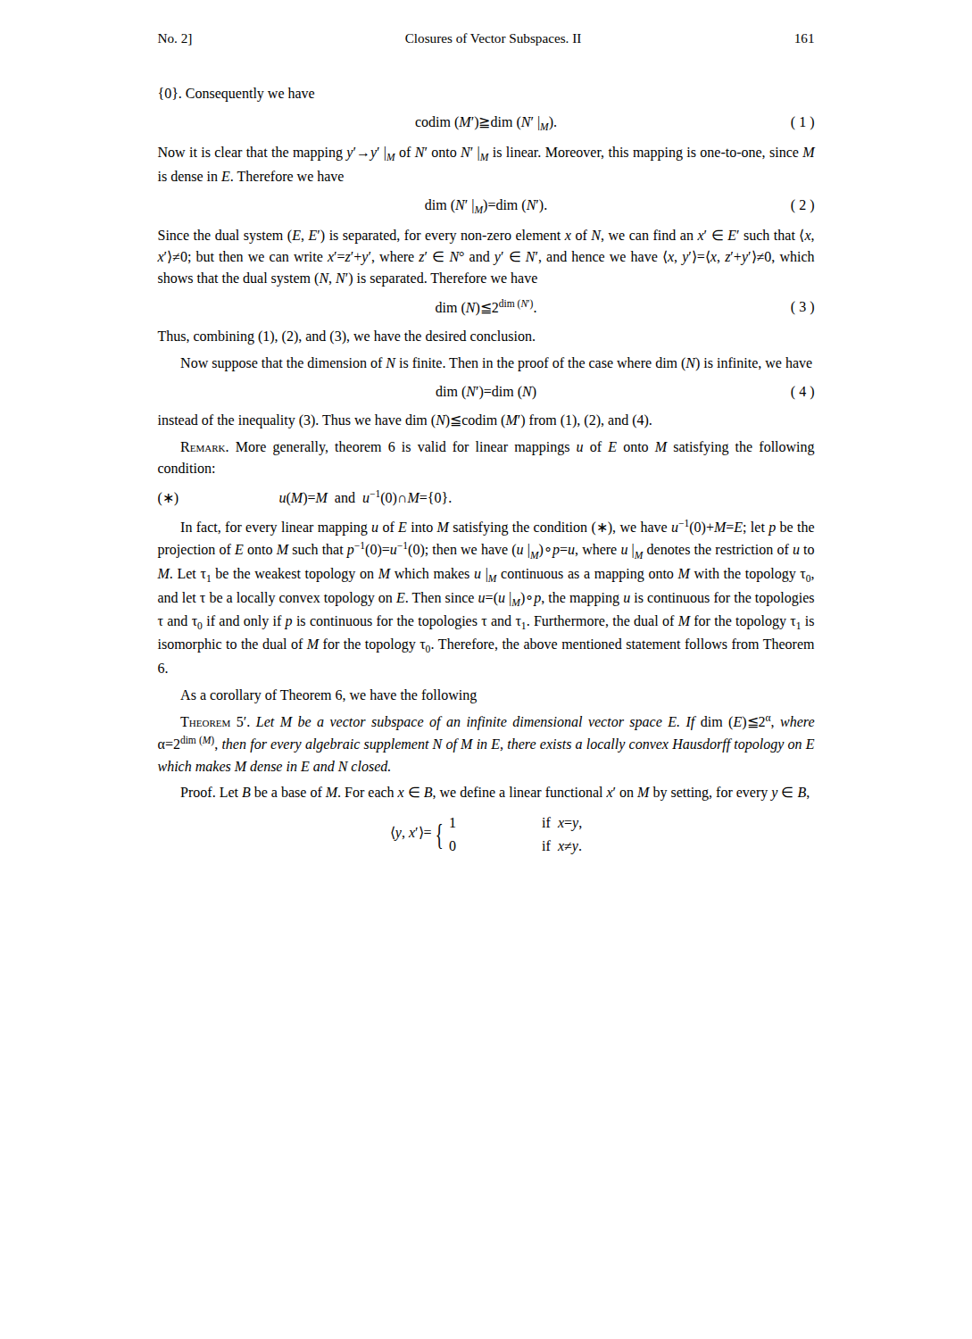No. 2] Closures of Vector Subspaces. II 161
{0}. Consequently we have
codim (M′)≧dim (N′ |M).( 1 )
Now it is clear that the mapping y′→y′ |M of N′ onto N′ |M is linear. Moreover, this mapping is one-to-one, since M is dense in E. Therefore we have
dim (N′ |M)=dim (N′).( 2 )
Since the dual system (E, E′) is separated, for every non-zero element x of N, we can find an x′ ∈ E′ such that ⟨x, x′⟩≠0; but then we can write x′=z′+y′, where z′ ∈ N° and y′ ∈ N′, and hence we have ⟨x, y′⟩=⟨x, z′+y′⟩≠0, which shows that the dual system (N, N′) is separated. Therefore we have
dim (N)≦2dim (N′).( 3 )
Thus, combining (1), (2), and (3), we have the desired conclusion.
Now suppose that the dimension of N is finite. Then in the proof of the case where dim (N) is infinite, we have
dim (N′)=dim (N)( 4 )
instead of the inequality (3). Thus we have dim (N)≦codim (M′) from (1), (2), and (4).
Remark. More generally, theorem 6 is valid for linear mappings u of E onto M satisfying the following condition:
(∗) u(M)=M and u−1(0)∩M={0}.
In fact, for every linear mapping u of E into M satisfying the condition (∗), we have u−1(0)+M=E; let p be the projection of E onto M such that p−1(0)=u−1(0); then we have (u |M)∘p=u, where u |M denotes the restriction of u to M. Let τ1 be the weakest topology on M which makes u |M continuous as a mapping onto M with the topology τ0, and let τ be a locally convex topology on E. Then since u=(u |M)∘p, the mapping u is continuous for the topologies τ and τ0 if and only if p is continuous for the topologies τ and τ1. Furthermore, the dual of M for the topology τ1 is isomorphic to the dual of M for the topology τ0. Therefore, the above mentioned statement follows from Theorem 6.
As a corollary of Theorem 6, we have the following
Theorem 5′. Let M be a vector subspace of an infinite dimensional vector space E. If dim (E)≦2α, where α=2dim (M), then for every algebraic supplement N of M in E, there exists a locally convex Hausdorff topology on E which makes M dense in E and N closed.
Proof. Let B be a base of M. For each x ∈ B, we define a linear functional x′ on M by setting, for every y ∈ B,
⟨y, x′⟩={1 if x=y, 0 if x≠y.